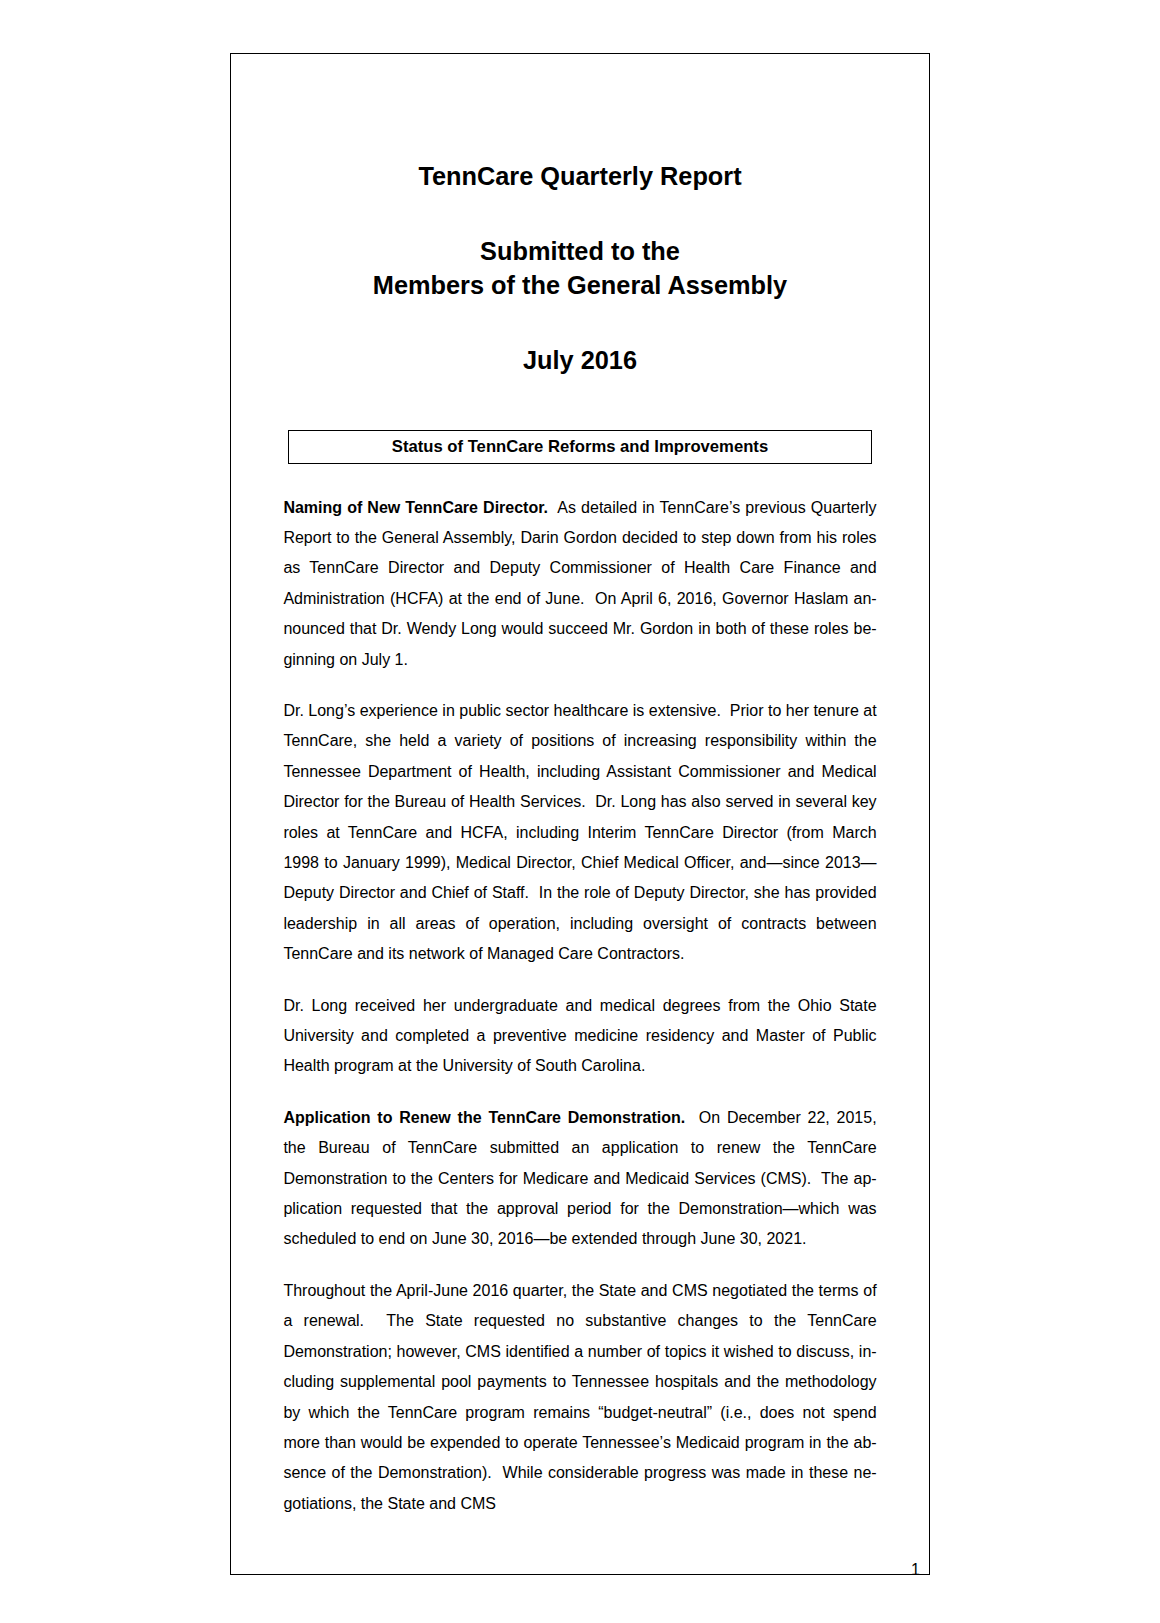TennCare Quarterly Report Submitted to the
Members of the General Assembly July 2016
Status of TennCare Reforms and Improvements
Naming of New TennCare Director. As detailed in TennCare’s previous Quarterly Report to the General Assembly, Darin Gordon decided to step down from his roles as TennCare Director and Deputy Commissioner of Health Care Finance and Administration (HCFA) at the end of June. On April 6, 2016, Governor Haslam announced that Dr. Wendy Long would succeed Mr. Gordon in both of these roles beginning on July 1.
Dr. Long’s experience in public sector healthcare is extensive. Prior to her tenure at TennCare, she held a variety of positions of increasing responsibility within the Tennessee Department of Health, including Assistant Commissioner and Medical Director for the Bureau of Health Services. Dr. Long has also served in several key roles at TennCare and HCFA, including Interim TennCare Director (from March 1998 to January 1999), Medical Director, Chief Medical Officer, and—since 2013—Deputy Director and Chief of Staff. In the role of Deputy Director, she has provided leadership in all areas of operation, including oversight of contracts between TennCare and its network of Managed Care Contractors.
Dr. Long received her undergraduate and medical degrees from the Ohio State University and completed a preventive medicine residency and Master of Public Health program at the University of South Carolina.
Application to Renew the TennCare Demonstration. On December 22, 2015, the Bureau of TennCare submitted an application to renew the TennCare Demonstration to the Centers for Medicare and Medicaid Services (CMS). The application requested that the approval period for the Demonstration—which was scheduled to end on June 30, 2016—be extended through June 30, 2021.
Throughout the April-June 2016 quarter, the State and CMS negotiated the terms of a renewal. The State requested no substantive changes to the TennCare Demonstration; however, CMS identified a number of topics it wished to discuss, including supplemental pool payments to Tennessee hospitals and the methodology by which the TennCare program remains “budget-neutral” (i.e., does not spend more than would be expended to operate Tennessee’s Medicaid program in the absence of the Demonstration). While considerable progress was made in these negotiations, the State and CMS
1